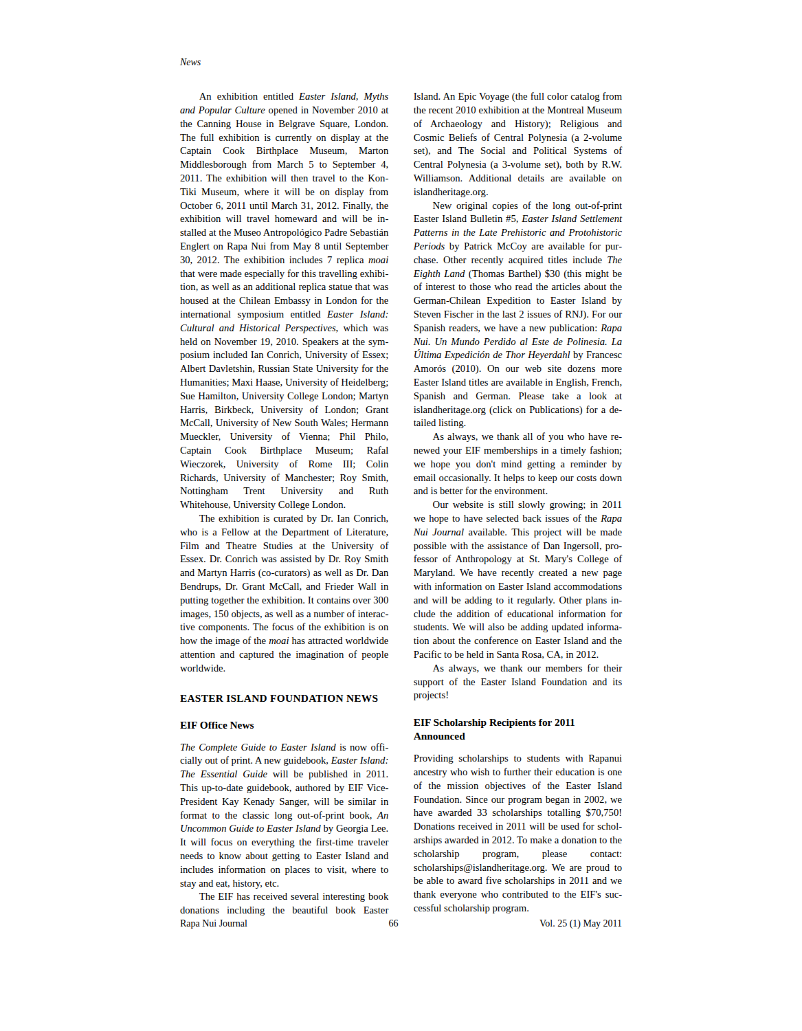News
An exhibition entitled Easter Island, Myths and Popular Culture opened in November 2010 at the Canning House in Belgrave Square, London. The full exhibition is currently on display at the Captain Cook Birthplace Museum, Marton Middlesborough from March 5 to September 4, 2011. The exhibition will then travel to the Kon-Tiki Museum, where it will be on display from October 6, 2011 until March 31, 2012. Finally, the exhibition will travel homeward and will be installed at the Museo Antropológico Padre Sebastián Englert on Rapa Nui from May 8 until September 30, 2012. The exhibition includes 7 replica moai that were made especially for this travelling exhibition, as well as an additional replica statue that was housed at the Chilean Embassy in London for the international symposium entitled Easter Island: Cultural and Historical Perspectives, which was held on November 19, 2010. Speakers at the symposium included Ian Conrich, University of Essex; Albert Davletshin, Russian State University for the Humanities; Maxi Haase, University of Heidelberg; Sue Hamilton, University College London; Martyn Harris, Birkbeck, University of London; Grant McCall, University of New South Wales; Hermann Mueckler, University of Vienna; Phil Philo, Captain Cook Birthplace Museum; Rafal Wieczorek, University of Rome III; Colin Richards, University of Manchester; Roy Smith, Nottingham Trent University and Ruth Whitehouse, University College London.
The exhibition is curated by Dr. Ian Conrich, who is a Fellow at the Department of Literature, Film and Theatre Studies at the University of Essex. Dr. Conrich was assisted by Dr. Roy Smith and Martyn Harris (co-curators) as well as Dr. Dan Bendrups, Dr. Grant McCall, and Frieder Wall in putting together the exhibition. It contains over 300 images, 150 objects, as well as a number of interactive components. The focus of the exhibition is on how the image of the moai has attracted worldwide attention and captured the imagination of people worldwide.
EASTER ISLAND FOUNDATION NEWS
EIF Office News
The Complete Guide to Easter Island is now officially out of print. A new guidebook, Easter Island: The Essential Guide will be published in 2011. This up-to-date guidebook, authored by EIF Vice-President Kay Kenady Sanger, will be similar in format to the classic long out-of-print book, An Uncommon Guide to Easter Island by Georgia Lee. It will focus on everything the first-time traveler needs to know about getting to Easter Island and includes information on places to visit, where to stay and eat, history, etc.
The EIF has received several interesting book donations including the beautiful book Easter Island. An Epic Voyage (the full color catalog from the recent 2010 exhibition at the Montreal Museum of Archaeology and History); Religious and Cosmic Beliefs of Central Polynesia (a 2-volume set), and The Social and Political Systems of Central Polynesia (a 3-volume set), both by R.W. Williamson. Additional details are available on islandheritage.org.
New original copies of the long out-of-print Easter Island Bulletin #5, Easter Island Settlement Patterns in the Late Prehistoric and Protohistoric Periods by Patrick McCoy are available for purchase. Other recently acquired titles include The Eighth Land (Thomas Barthel) $30 (this might be of interest to those who read the articles about the German-Chilean Expedition to Easter Island by Steven Fischer in the last 2 issues of RNJ). For our Spanish readers, we have a new publication: Rapa Nui. Un Mundo Perdido al Este de Polinesia. La Última Expedición de Thor Heyerdahl by Francesc Amorós (2010). On our web site dozens more Easter Island titles are available in English, French, Spanish and German. Please take a look at islandheritage.org (click on Publications) for a detailed listing.
As always, we thank all of you who have renewed your EIF memberships in a timely fashion; we hope you don't mind getting a reminder by email occasionally. It helps to keep our costs down and is better for the environment.
Our website is still slowly growing; in 2011 we hope to have selected back issues of the Rapa Nui Journal available. This project will be made possible with the assistance of Dan Ingersoll, professor of Anthropology at St. Mary's College of Maryland. We have recently created a new page with information on Easter Island accommodations and will be adding to it regularly. Other plans include the addition of educational information for students. We will also be adding updated information about the conference on Easter Island and the Pacific to be held in Santa Rosa, CA, in 2012.
As always, we thank our members for their support of the Easter Island Foundation and its projects!
EIF Scholarship Recipients for 2011 Announced
Providing scholarships to students with Rapanui ancestry who wish to further their education is one of the mission objectives of the Easter Island Foundation. Since our program began in 2002, we have awarded 33 scholarships totalling $70,750! Donations received in 2011 will be used for scholarships awarded in 2012. To make a donation to the scholarship program, please contact: scholarships@islandheritage.org. We are proud to be able to award five scholarships in 2011 and we thank everyone who contributed to the EIF's successful scholarship program.
Rapa Nui Journal 66 Vol. 25 (1) May 2011